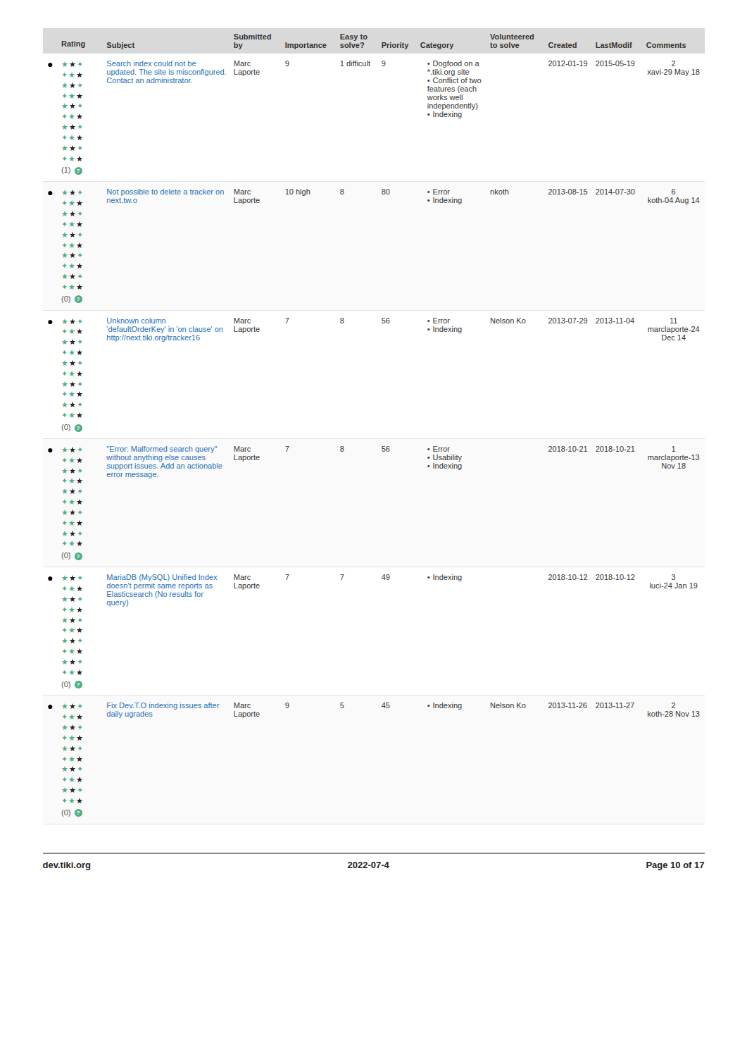| | Rating | Subject | Submitted by | Importance | Easy to solve? | Priority | Category | Volunteered to solve | Created | LastModif | Comments |
| --- | --- | --- | --- | --- | --- | --- | --- | --- | --- | --- | --- |
| ● | ★ ★ ✦ ✦ ★ ★ ★ ★ ✦ ✦ ★ ★ ★ ★ ✦ ✦ ★ ★ ★ ★ ✦ ✦ ★ ★ ★ ★ ✦ ✦ ★ ★ (1) ? | Search index could not be updated. The site is misconfigured. Contact an administrator. | Marc Laporte | 9 | 1 difficult | 9 | Dogfood on a *.tiki.org site Conflict of two features (each works well independently) Indexing | | 2012-01-19 | 2015-05-19 | 2 xavi-29 May 18 |
| ● | ★ ★ ✦ ✦ ★ ★ ★ ★ ✦ ✦ ★ ★ ★ ★ ✦ ✦ ★ ★ ★ ★ ✦ ✦ ★ ★ ★ ★ ✦ ✦ ★ ★ (0) ? | Not possible to delete a tracker on next.tw.o | Marc Laporte | 10 high | 8 | 80 | Error Indexing | nkoth | 2013-08-15 | 2014-07-30 | 6 koth-04 Aug 14 |
| ● | ★ ★ ✦ ✦ ★ ★ ★ ★ ✦ ✦ ★ ★ ★ ★ ✦ ✦ ★ ★ ★ ★ ✦ ✦ ★ ★ ★ ★ ✦ ✦ ★ ★ (0) ? | Unknown column 'defaultOrderKey' in 'on clause' on http://next.tiki.org/tracker16 | Marc Laporte | 7 | 8 | 56 | Error Indexing | Nelson Ko | 2013-07-29 | 2013-11-04 | 11 marclaporte-24 Dec 14 |
| ● | ★ ★ ✦ ✦ ★ ★ ★ ★ ✦ ✦ ★ ★ ★ ★ ✦ ✦ ★ ★ ★ ★ ✦ ✦ ★ ★ ★ ★ ✦ ✦ ★ ★ (0) ? | "Error: Malformed search query" without anything else causes support issues. Add an actionable error message. | Marc Laporte | 7 | 8 | 56 | Error Usability Indexing | | 2018-10-21 | 2018-10-21 | 1 marclaporte-13 Nov 18 |
| ● | ★ ★ ✦ ✦ ★ ★ ★ ★ ✦ ✦ ★ ★ ★ ★ ✦ ✦ ★ ★ ★ ★ ✦ ✦ ★ ★ ★ ★ ✦ ✦ ★ ★ (0) ? | MariaDB (MySQL) Unified Index doesn't permit same reports as Elasticsearch (No results for query) | Marc Laporte | 7 | 7 | 49 | Indexing | | 2018-10-12 | 2018-10-12 | 3 luci-24 Jan 19 |
| ● | ★ ★ ✦ ✦ ★ ★ ★ ★ ✦ ✦ ★ ★ ★ ★ ✦ ✦ ★ ★ ★ ★ ✦ ✦ ★ ★ ★ ★ ✦ ✦ ★ ★ (0) ? | Fix Dev.T.O indexing issues after daily ugrades | Marc Laporte | 9 | 5 | 45 | Indexing | Nelson Ko | 2013-11-26 | 2013-11-27 | 2 koth-28 Nov 13 |
dev.tiki.org
2022-07-4
Page 10 of 17